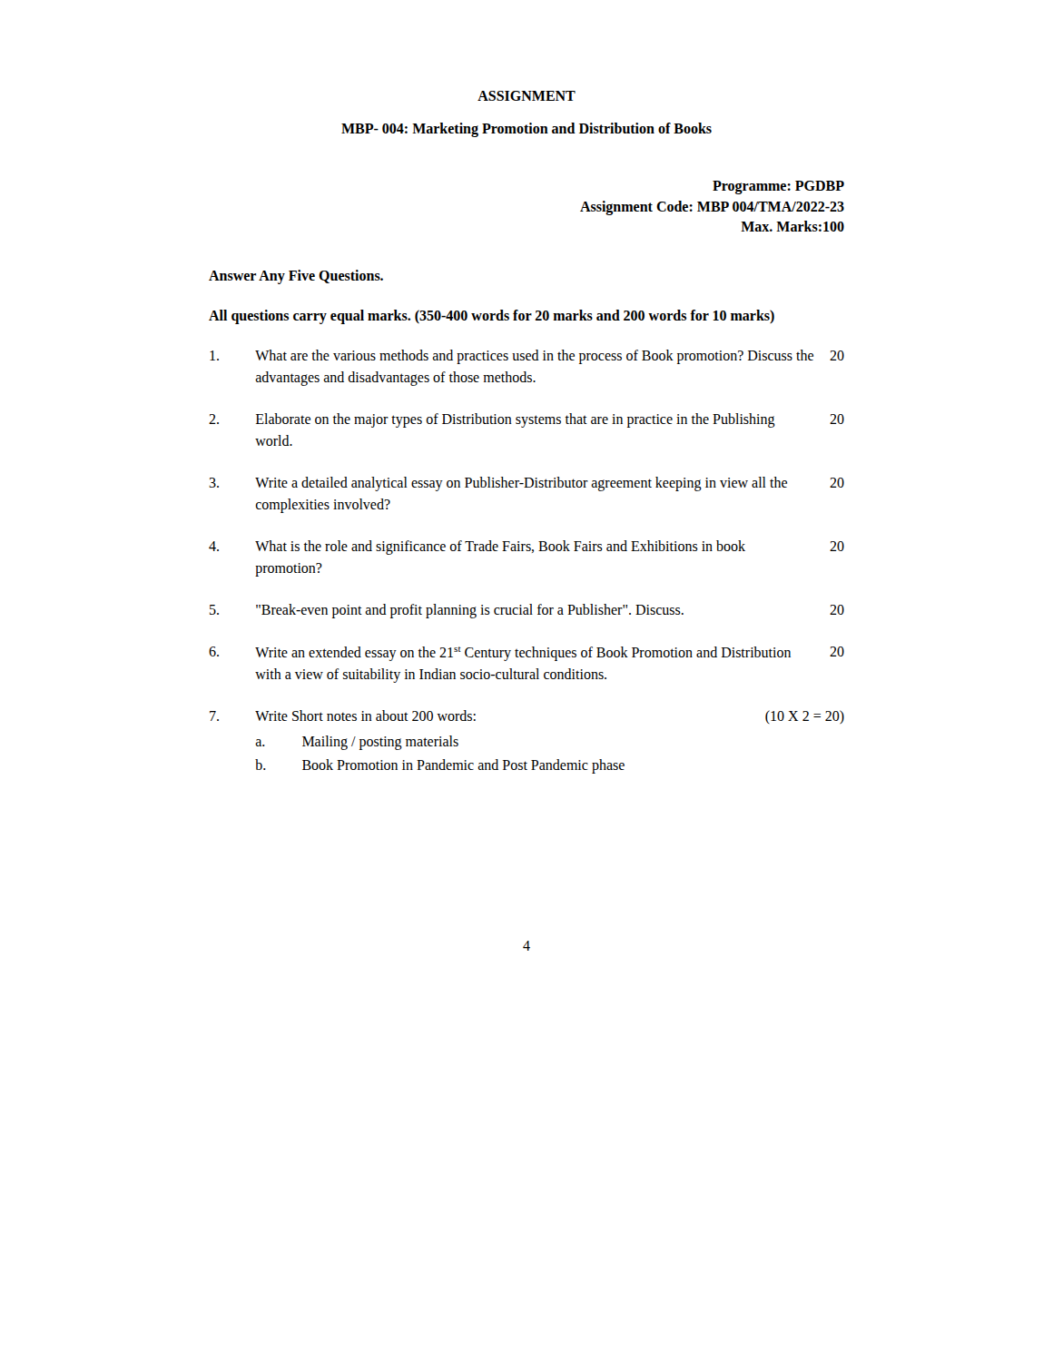ASSIGNMENT
MBP- 004: Marketing Promotion and Distribution of Books
Programme: PGDBP
Assignment Code: MBP 004/TMA/2022-23
Max. Marks:100
Answer Any Five Questions.
All questions carry equal marks. (350-400 words for 20 marks and 200 words for 10 marks)
20 What are the various methods and practices used in the process of Book promotion? Discuss the advantages and disadvantages of those methods.
20 Elaborate on the major types of Distribution systems that are in practice in the Publishing world.
20 Write a detailed analytical essay on Publisher-Distributor agreement keeping in view all the complexities involved?
20 What is the role and significance of Trade Fairs, Book Fairs and Exhibitions in book promotion?
20 "Break-even point and profit planning is crucial for a Publisher". Discuss.
20 Write an extended essay on the 21st Century techniques of Book Promotion and Distribution with a view of suitability in Indian socio-cultural conditions.
(10 X 2 = 20) Write Short notes in about 200 words:
a. Mailing / posting materials
b. Book Promotion in Pandemic and Post Pandemic phase
4